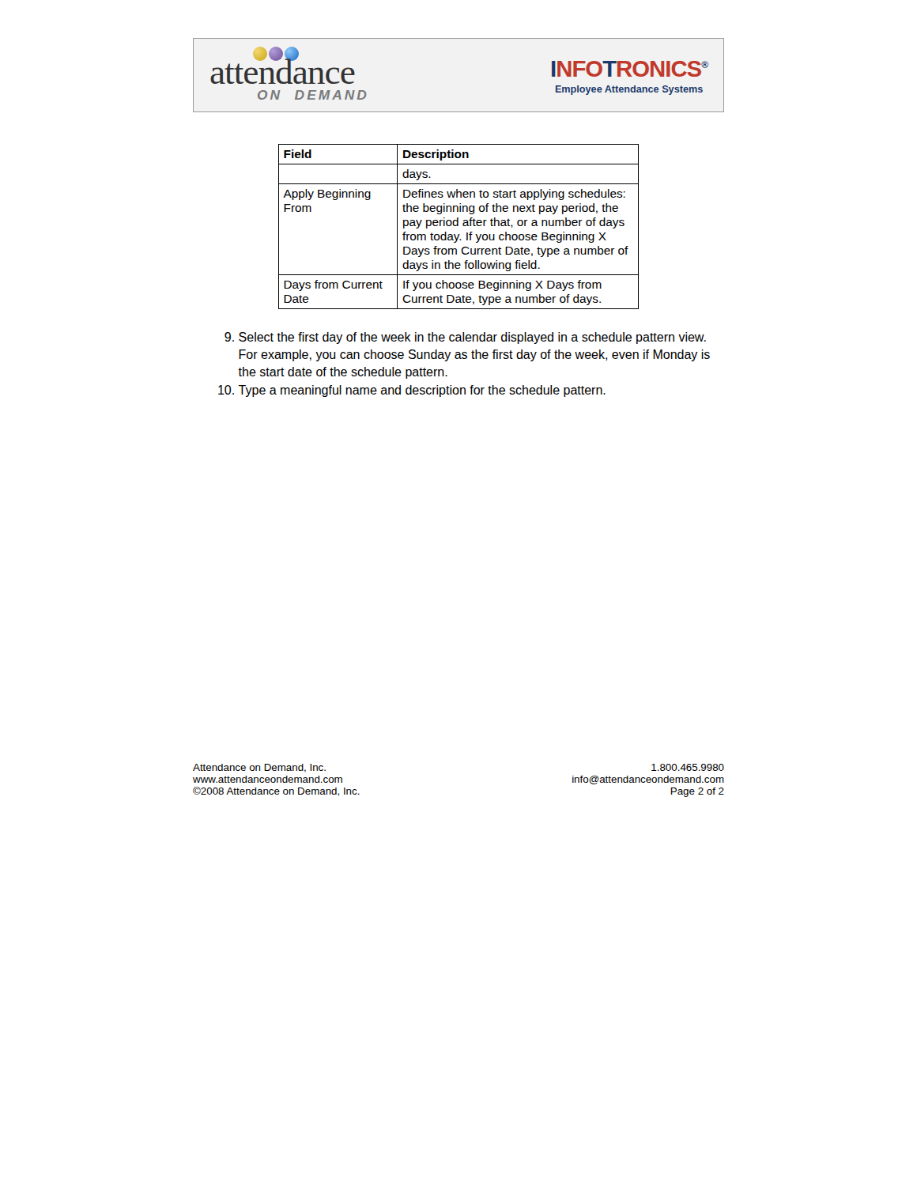attendance
ON DEMAND
INFOTRONICS®
Employee Attendance Systems
| Field | Description |
| --- | --- |
| | days. |
| Apply Beginning From | Defines when to start applying schedules: the beginning of the next pay period, the pay period after that, or a number of days from today. If you choose Beginning X Days from Current Date, type a number of days in the following field. |
| Days from Current Date | If you choose Beginning X Days from Current Date, type a number of days. |
Select the first day of the week in the calendar displayed in a schedule pattern view. For example, you can choose Sunday as the first day of the week, even if Monday is the start date of the schedule pattern.
Type a meaningful name and description for the schedule pattern.
Attendance on Demand, Inc.
www.attendanceondemand.com
©2008 Attendance on Demand, Inc.
1.800.465.9980
info@attendanceondemand.com
Page 2 of 2